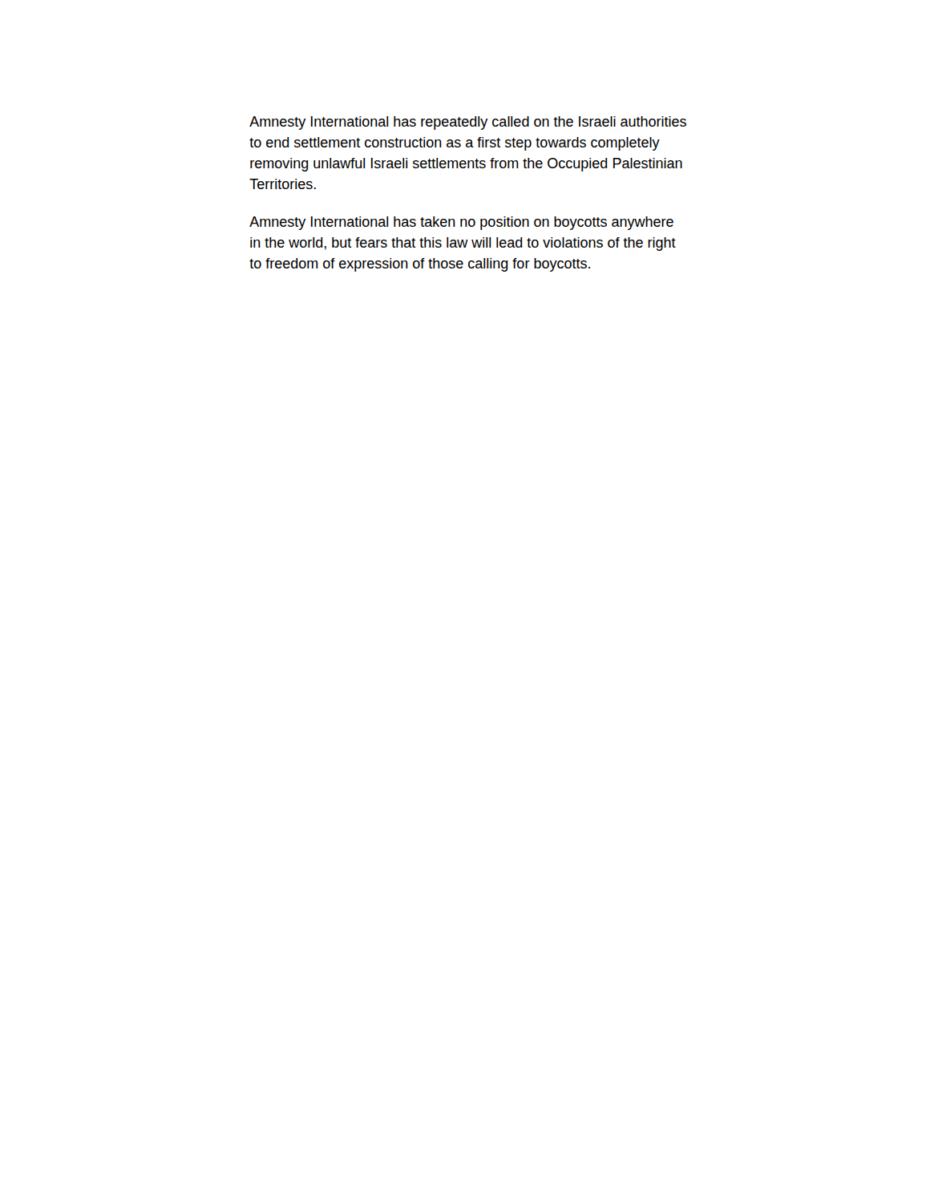Amnesty International has repeatedly called on the Israeli authorities to end settlement construction as a first step towards completely removing unlawful Israeli settlements from the Occupied Palestinian Territories.
Amnesty International has taken no position on boycotts anywhere in the world, but fears that this law will lead to violations of the right to freedom of expression of those calling for boycotts.